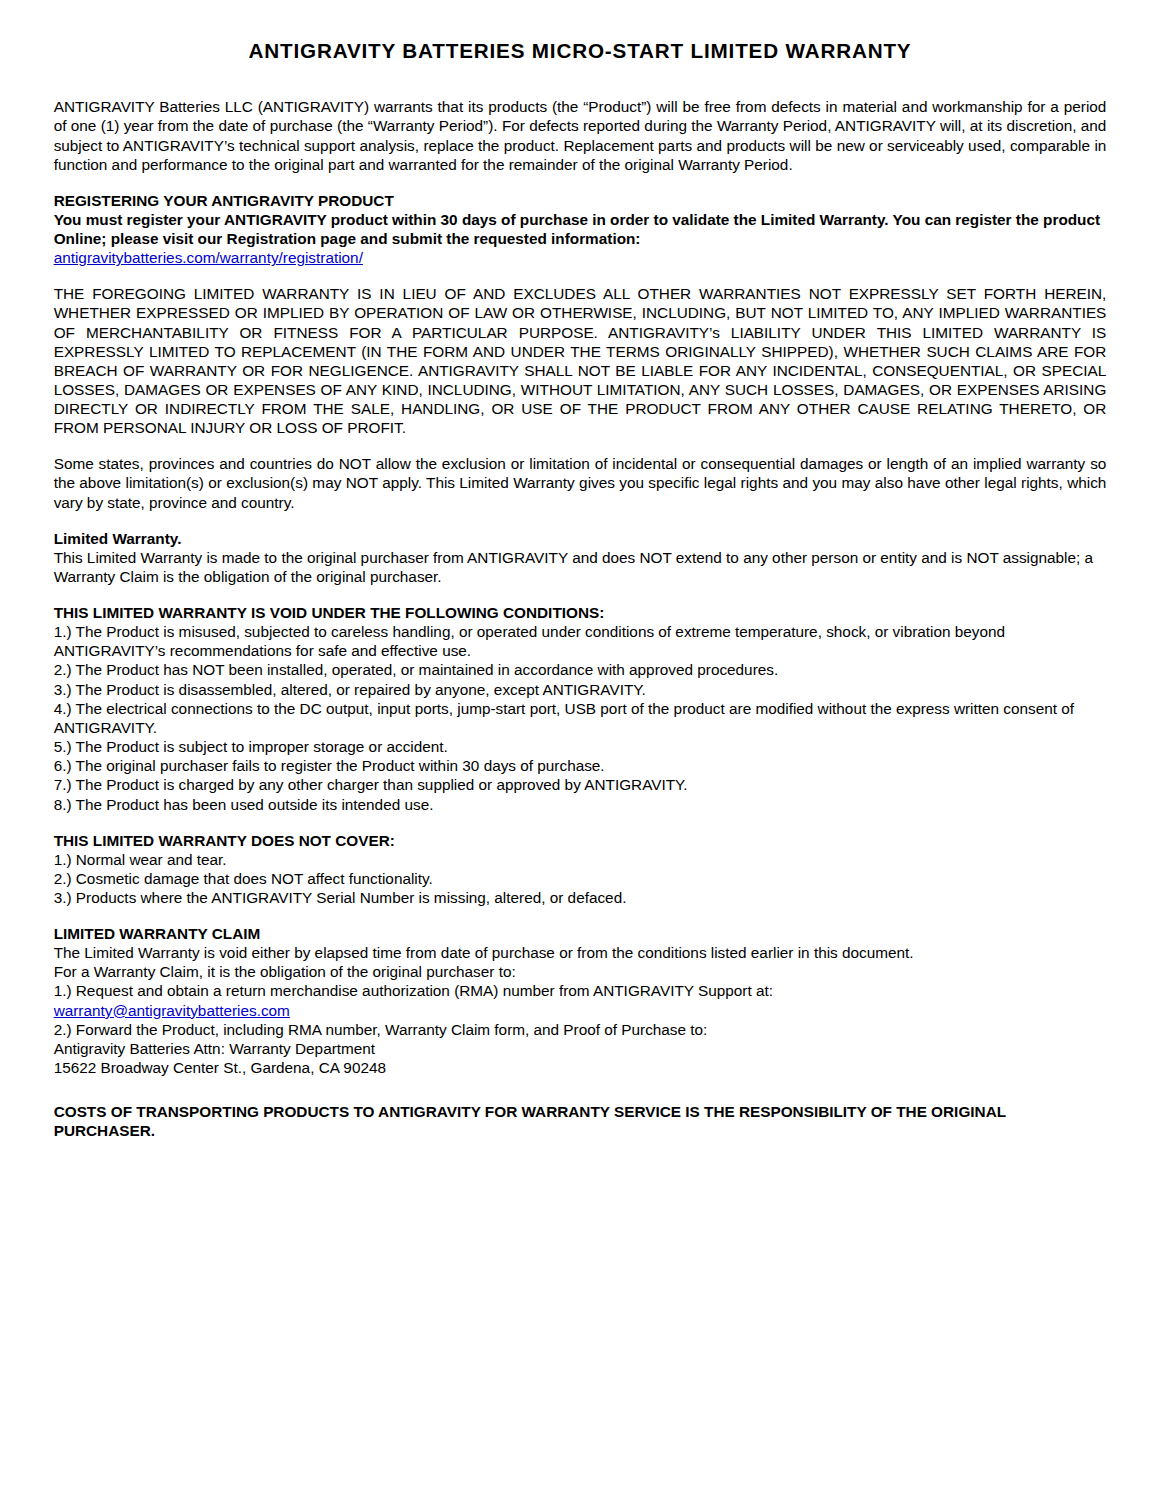ANTIGRAVITY BATTERIES MICRO-START LIMITED WARRANTY
ANTIGRAVITY Batteries LLC (ANTIGRAVITY) warrants that its products (the “Product”) will be free from defects in material and workmanship for a period of one (1) year from the date of purchase (the “Warranty Period”). For defects reported during the Warranty Period, ANTIGRAVITY will, at its discretion, and subject to ANTIGRAVITY’s technical support analysis, replace the product. Replacement parts and products will be new or serviceably used, comparable in function and performance to the original part and warranted for the remainder of the original Warranty Period.
REGISTERING YOUR ANTIGRAVITY PRODUCT
You must register your ANTIGRAVITY product within 30 days of purchase in order to validate the Limited Warranty. You can register the product Online; please visit our Registration page and submit the requested information:
antigravitybatteries.com/warranty/registration/
THE FOREGOING LIMITED WARRANTY IS IN LIEU OF AND EXCLUDES ALL OTHER WARRANTIES NOT EXPRESSLY SET FORTH HEREIN, WHETHER EXPRESSED OR IMPLIED BY OPERATION OF LAW OR OTHERWISE, INCLUDING, BUT NOT LIMITED TO, ANY IMPLIED WARRANTIES OF MERCHANTABILITY OR FITNESS FOR A PARTICULAR PURPOSE. ANTIGRAVITY’s LIABILITY UNDER THIS LIMITED WARRANTY IS EXPRESSLY LIMITED TO REPLACEMENT (IN THE FORM AND UNDER THE TERMS ORIGINALLY SHIPPED), WHETHER SUCH CLAIMS ARE FOR BREACH OF WARRANTY OR FOR NEGLIGENCE. ANTIGRAVITY SHALL NOT BE LIABLE FOR ANY INCIDENTAL, CONSEQUENTIAL, OR SPECIAL LOSSES, DAMAGES OR EXPENSES OF ANY KIND, INCLUDING, WITHOUT LIMITATION, ANY SUCH LOSSES, DAMAGES, OR EXPENSES ARISING DIRECTLY OR INDIRECTLY FROM THE SALE, HANDLING, OR USE OF THE PRODUCT FROM ANY OTHER CAUSE RELATING THERETO, OR FROM PERSONAL INJURY OR LOSS OF PROFIT.
Some states, provinces and countries do NOT allow the exclusion or limitation of incidental or consequential damages or length of an implied warranty so the above limitation(s) or exclusion(s) may NOT apply. This Limited Warranty gives you specific legal rights and you may also have other legal rights, which vary by state, province and country.
Limited Warranty.
This Limited Warranty is made to the original purchaser from ANTIGRAVITY and does NOT extend to any other person or entity and is NOT assignable; a Warranty Claim is the obligation of the original purchaser.
THIS LIMITED WARRANTY IS VOID UNDER THE FOLLOWING CONDITIONS:
1.) The Product is misused, subjected to careless handling, or operated under conditions of extreme temperature, shock, or vibration beyond ANTIGRAVITY’s recommendations for safe and effective use.
2.) The Product has NOT been installed, operated, or maintained in accordance with approved procedures.
3.) The Product is disassembled, altered, or repaired by anyone, except ANTIGRAVITY.
4.) The electrical connections to the DC output, input ports, jump-start port, USB port of the product are modified without the express written consent of ANTIGRAVITY.
5.) The Product is subject to improper storage or accident.
6.) The original purchaser fails to register the Product within 30 days of purchase.
7.) The Product is charged by any other charger than supplied or approved by ANTIGRAVITY.
8.) The Product has been used outside its intended use.
THIS LIMITED WARRANTY DOES NOT COVER:
1.) Normal wear and tear.
2.) Cosmetic damage that does NOT affect functionality.
3.) Products where the ANTIGRAVITY Serial Number is missing, altered, or defaced.
LIMITED WARRANTY CLAIM
The Limited Warranty is void either by elapsed time from date of purchase or from the conditions listed earlier in this document.
For a Warranty Claim, it is the obligation of the original purchaser to:
1.) Request and obtain a return merchandise authorization (RMA) number from ANTIGRAVITY Support at:
warranty@antigravitybatteries.com
2.) Forward the Product, including RMA number, Warranty Claim form, and Proof of Purchase to:
Antigravity Batteries Attn: Warranty Department
15622 Broadway Center St., Gardena, CA 90248
COSTS OF TRANSPORTING PRODUCTS TO ANTIGRAVITY FOR WARRANTY SERVICE IS THE RESPONSIBILITY OF THE ORIGINAL PURCHASER.